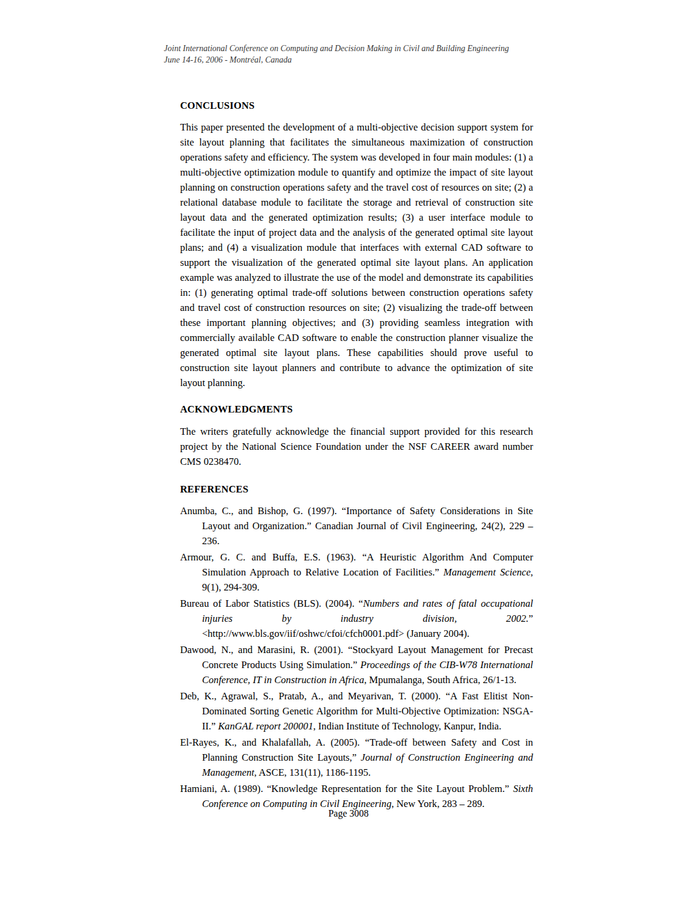Joint International Conference on Computing and Decision Making in Civil and Building Engineering June 14-16, 2006 - Montréal, Canada
CONCLUSIONS
This paper presented the development of a multi-objective decision support system for site layout planning that facilitates the simultaneous maximization of construction operations safety and efficiency. The system was developed in four main modules: (1) a multi-objective optimization module to quantify and optimize the impact of site layout planning on construction operations safety and the travel cost of resources on site; (2) a relational database module to facilitate the storage and retrieval of construction site layout data and the generated optimization results; (3) a user interface module to facilitate the input of project data and the analysis of the generated optimal site layout plans; and (4) a visualization module that interfaces with external CAD software to support the visualization of the generated optimal site layout plans. An application example was analyzed to illustrate the use of the model and demonstrate its capabilities in: (1) generating optimal trade-off solutions between construction operations safety and travel cost of construction resources on site; (2) visualizing the trade-off between these important planning objectives; and (3) providing seamless integration with commercially available CAD software to enable the construction planner visualize the generated optimal site layout plans. These capabilities should prove useful to construction site layout planners and contribute to advance the optimization of site layout planning.
ACKNOWLEDGMENTS
The writers gratefully acknowledge the financial support provided for this research project by the National Science Foundation under the NSF CAREER award number CMS 0238470.
REFERENCES
Anumba, C., and Bishop, G. (1997). “Importance of Safety Considerations in Site Layout and Organization.” Canadian Journal of Civil Engineering, 24(2), 229 – 236.
Armour, G. C. and Buffa, E.S. (1963). “A Heuristic Algorithm And Computer Simulation Approach to Relative Location of Facilities.” Management Science, 9(1), 294-309.
Bureau of Labor Statistics (BLS). (2004). “Numbers and rates of fatal occupational injuries by industry division, 2002.” <http://www.bls.gov/iif/oshwc/cfoi/cfch0001.pdf> (January 2004).
Dawood, N., and Marasini, R. (2001). “Stockyard Layout Management for Precast Concrete Products Using Simulation.” Proceedings of the CIB-W78 International Conference, IT in Construction in Africa, Mpumalanga, South Africa, 26/1-13.
Deb, K., Agrawal, S., Pratab, A., and Meyarivan, T. (2000). “A Fast Elitist Non-Dominated Sorting Genetic Algorithm for Multi-Objective Optimization: NSGA-II.” KanGAL report 200001, Indian Institute of Technology, Kanpur, India.
El-Rayes, K., and Khalafallah, A. (2005). “Trade-off between Safety and Cost in Planning Construction Site Layouts,” Journal of Construction Engineering and Management, ASCE, 131(11), 1186-1195.
Hamiani, A. (1989). “Knowledge Representation for the Site Layout Problem.” Sixth Conference on Computing in Civil Engineering, New York, 283 – 289.
Page 3008